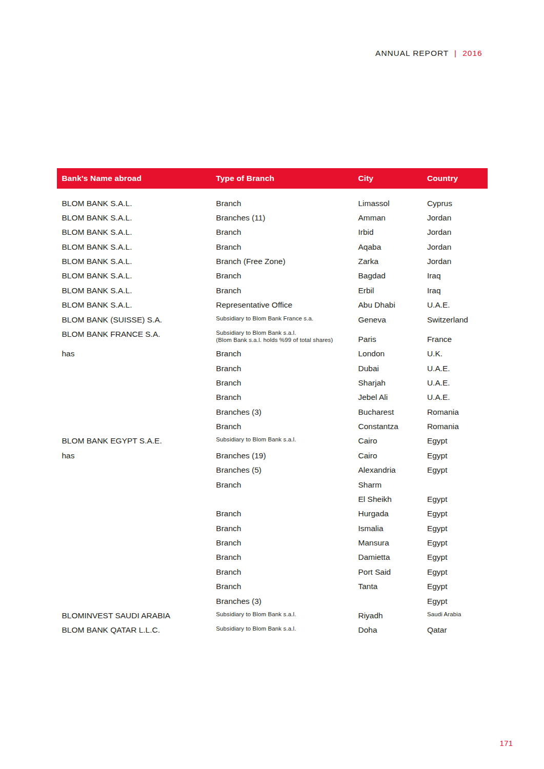ANNUAL REPORT | 2016
| Bank's Name abroad | Type of Branch | City | Country |
| --- | --- | --- | --- |
| BLOM BANK S.A.L. | Branch | Limassol | Cyprus |
| BLOM BANK S.A.L. | Branches (11) | Amman | Jordan |
| BLOM BANK S.A.L. | Branch | Irbid | Jordan |
| BLOM BANK S.A.L. | Branch | Aqaba | Jordan |
| BLOM BANK S.A.L. | Branch (Free Zone) | Zarka | Jordan |
| BLOM BANK S.A.L. | Branch | Bagdad | Iraq |
| BLOM BANK S.A.L. | Branch | Erbil | Iraq |
| BLOM BANK S.A.L. | Representative Office | Abu Dhabi | U.A.E. |
| BLOM BANK (SUISSE) S.A. | Subsidiary to Blom Bank France s.a. | Geneva | Switzerland |
| BLOM BANK FRANCE S.A. | Subsidiary to Blom Bank s.a.l. (Blom Bank s.a.l. holds %99 of total shares) | Paris | France |
| has | Branch | London | U.K. |
| | Branch | Dubai | U.A.E. |
| | Branch | Sharjah | U.A.E. |
| | Branch | Jebel Ali | U.A.E. |
| | Branches (3) | Bucharest | Romania |
| | Branch | Constantza | Romania |
| BLOM BANK EGYPT S.A.E. | Subsidiary to Blom Bank s.a.l. | Cairo | Egypt |
| has | Branches (19) | Cairo | Egypt |
| | Branches (5) | Alexandria | Egypt |
| | Branch | Sharm | |
| | | El Sheikh | Egypt |
| | Branch | Hurgada | Egypt |
| | Branch | Ismalia | Egypt |
| | Branch | Mansura | Egypt |
| | Branch | Damietta | Egypt |
| | Branch | Port Said | Egypt |
| | Branch | Tanta | Egypt |
| | Branches (3) | | Egypt |
| BLOMINVEST SAUDI ARABIA | Subsidiary to Blom Bank s.a.l. | Riyadh | Saudi Arabia |
| BLOM BANK QATAR L.L.C. | Subsidiary to Blom Bank s.a.l. | Doha | Qatar |
171